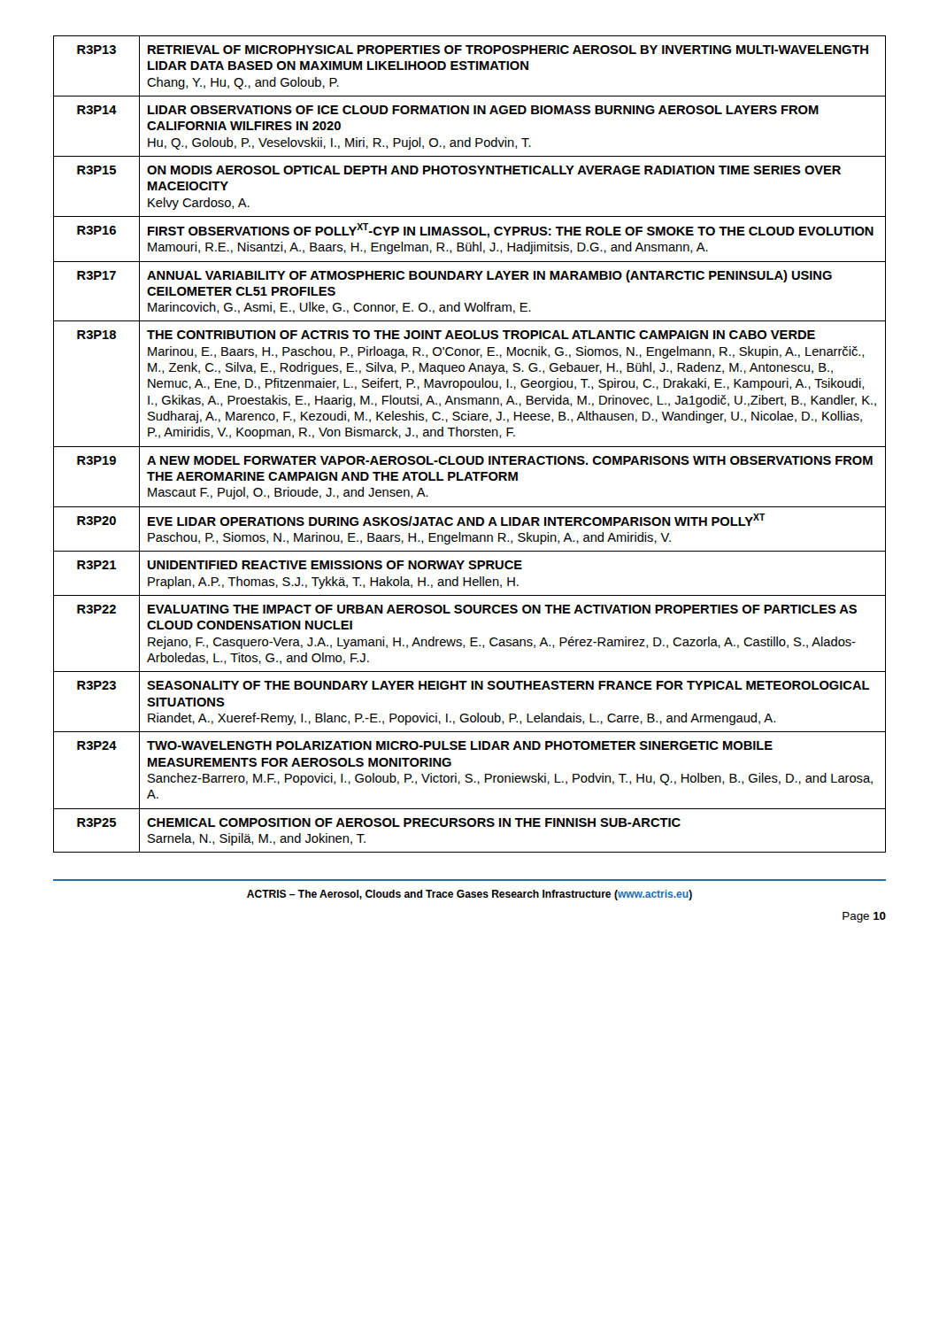| R3P13 | Retrieval of microphysical properties of tropospheric aerosol by inverting multi-wavelength lidar data based on maximum likelihood estimation Chang, Y., Hu, Q., and Goloub, P. |
| R3P14 | Lidar observations of ice cloud formation in aged biomass burning aerosol layers from California wilfires in 2020 Hu, Q., Goloub, P., Veselovskii, I., Miri, R., Pujol, O., and Podvin, T. |
| R3P15 | On MODIS aerosol optical depth and photosynthetically average radiation time series over Maceiocity Kelvy Cardoso, A. |
| R3P16 | First observations of Polly XT -CYP in Limassol, Cyprus: the role of smoke to the cloud evolution Mamouri, R.E., Nisantzi, A., Baars, H., Engelman, R., Bühl, J., Hadjimitsis, D.G., and Ansmann, A. |
| R3P17 | Annual variability of atmospheric boundary layer in Marambio (Antarctic Peninsula) using ceilometer CL51 profiles Marincovich, G., Asmi, E., Ulke, G., Connor, E. O., and Wolfram, E. |
| R3P18 | The contribution of ACTRIS to the joint Aeolus Tropical Atlantic Campaign in Cabo Verde Marinou, E., Baars, H., Paschou, P., Pirloaga, R., O'Conor, E., Mocnik, G., Siomos, N., Engelmann, R., Skupin, A., Lenarrčič., M., Zenk, C., Silva, E., Rodrigues, E., Silva, P., Maqueo Anaya, S. G., Gebauer, H., Bühl, J., Radenz, M., Antonescu, B., Nemuc, A., Ene, D., Pfitzenmaier, L., Seifert, P., Mavropoulou, I., Georgiou, T., Spirou, C., Drakaki, E., Kampouri, A., Tsikoudi, I., Gkikas, A., Proestakis, E., Haarig, M., Floutsi, A., Ansmann, A., Bervida, M., Drinovec, L., Ja1godič, U.,Zibert, B., Kandler, K., Sudharaj, A., Marenco, F., Kezoudi, M., Keleshis, C., Sciare, J., Heese, B., Althausen, D., Wandinger, U., Nicolae, D., Kollias, P., Amiridis, V., Koopman, R., Von Bismarck, J., and Thorsten, F. |
| R3P19 | A new model forwater vapor-aerosol-cloud interactions. Comparisons with observations from the AEROMARINE campaign and the ATOLL platform Mascaut F., Pujol, O., Brioude, J., and Jensen, A. |
| R3P20 | EVE lidar operations during ASKOS/JATAC and a lidar intercomparison with Polly XT Paschou, P., Siomos, N., Marinou, E., Baars, H., Engelmann R., Skupin, A., and Amiridis, V. |
| R3P21 | Unidentified reactive emissions of Norway spruce Praplan, A.P., Thomas, S.J., Tykkä, T., Hakola, H., and Hellen, H. |
| R3P22 | Evaluating the impact of urban aerosol sources on the activation properties of particles as cloud condensation nuclei Rejano, F., Casquero-Vera, J.A., Lyamani, H., Andrews, E., Casans, A., Pérez-Ramirez, D., Cazorla, A., Castillo, S., Alados-Arboledas, L., Titos, G., and Olmo, F.J. |
| R3P23 | Seasonality of the boundary layer height in southeastern France for typical meteorological situations Riandet, A., Xueref-Remy, I., Blanc, P.-E., Popovici, I., Goloub, P., Lelandais, L., Carre, B., and Armengaud, A. |
| R3P24 | Two-wavelength polarization micro-pulse lidar and photometer sinergetic mobile measurements for aerosols monitoring Sanchez-Barrero, M.F., Popovici, I., Goloub, P., Victori, S., Proniewski, L., Podvin, T., Hu, Q., Holben, B., Giles, D., and Larosa, A. |
| R3P25 | Chemical composition of aerosol precursors in the Finnish sub-arctic Sarnela, N., Sipilä, M., and Jokinen, T. |
ACTRIS – The Aerosol, Clouds and Trace Gases Research Infrastructure (www.actris.eu)
Page 10